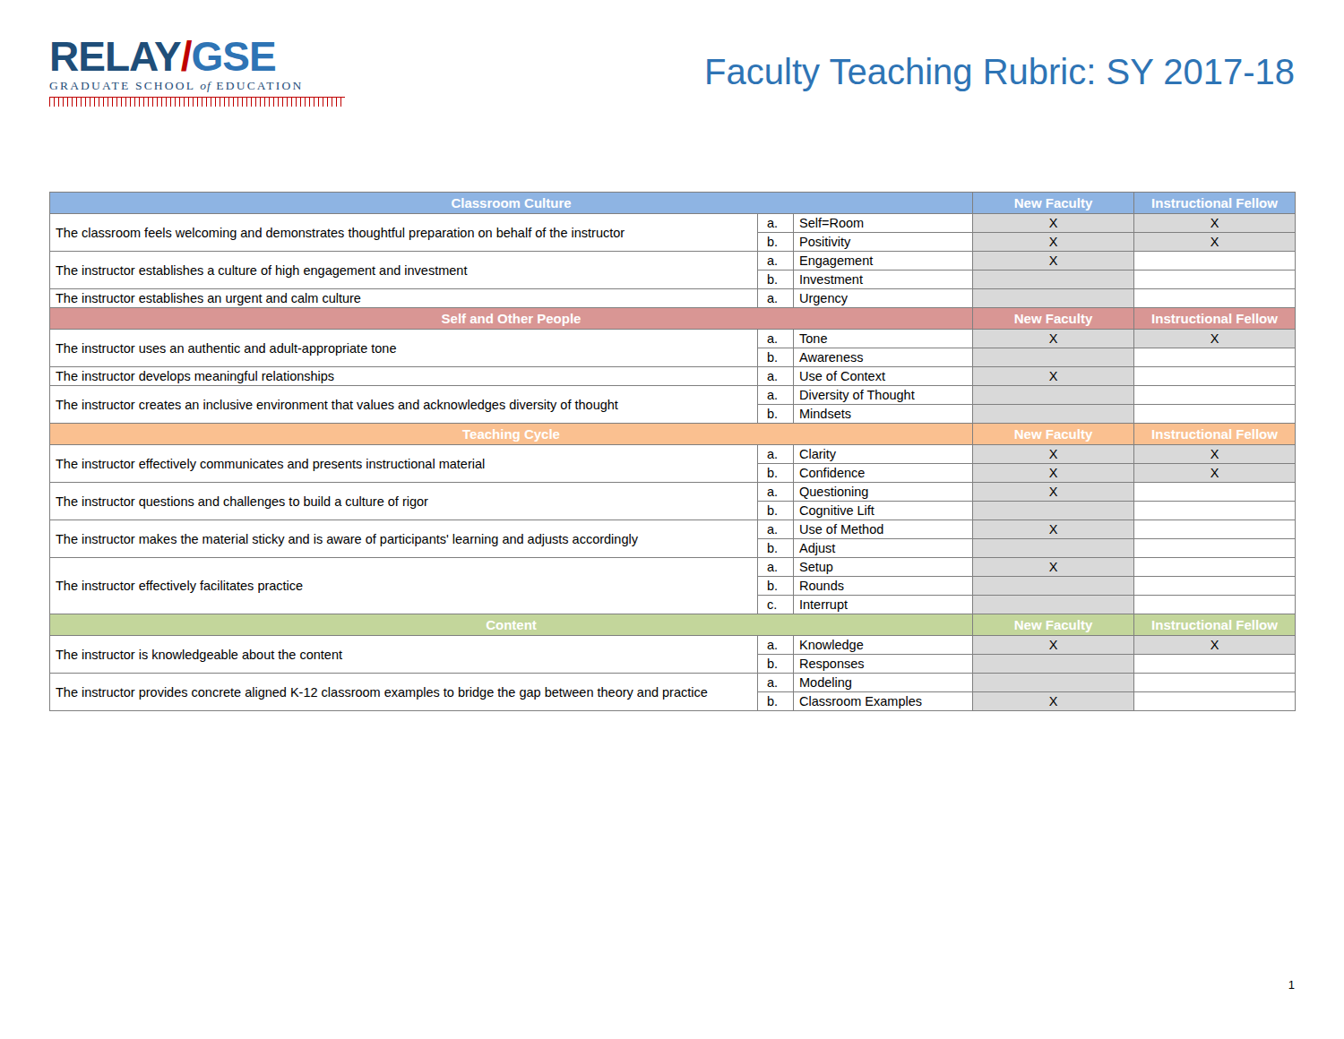RELAY/GSE
GRADUATE SCHOOL of EDUCATION
Faculty Teaching Rubric: SY 2017-18
| Classroom Culture | New Faculty | Instructional Fellow |
| --- | --- | --- |
| The classroom feels welcoming and demonstrates thoughtful preparation on behalf of the instructor | a. | Self=Room | X | X |
| b. | Positivity | X | X |
| The instructor establishes a culture of high engagement and investment | a. | Engagement | X | |
| b. | Investment | | |
| The instructor establishes an urgent and calm culture | a. | Urgency | | |
| Self and Other People | New Faculty | Instructional Fellow |
| The instructor uses an authentic and adult-appropriate tone | a. | Tone | X | X |
| b. | Awareness | | |
| The instructor develops meaningful relationships | a. | Use of Context | X | |
| The instructor creates an inclusive environment that values and acknowledges diversity of thought | a. | Diversity of Thought | | |
| b. | Mindsets | | |
| Teaching Cycle | New Faculty | Instructional Fellow |
| The instructor effectively communicates and presents instructional material | a. | Clarity | X | X |
| b. | Confidence | X | X |
| The instructor questions and challenges to build a culture of rigor | a. | Questioning | X | |
| b. | Cognitive Lift | | |
| The instructor makes the material sticky and is aware of participants' learning and adjusts accordingly | a. | Use of Method | X | |
| b. | Adjust | | |
| The instructor effectively facilitates practice | a. | Setup | X | |
| b. | Rounds | | |
| c. | Interrupt | | |
| Content | New Faculty | Instructional Fellow |
| The instructor is knowledgeable about the content | a. | Knowledge | X | X |
| b. | Responses | | |
| The instructor provides concrete aligned K-12 classroom examples to bridge the gap between theory and practice | a. | Modeling | | |
| b. | Classroom Examples | X | |
1